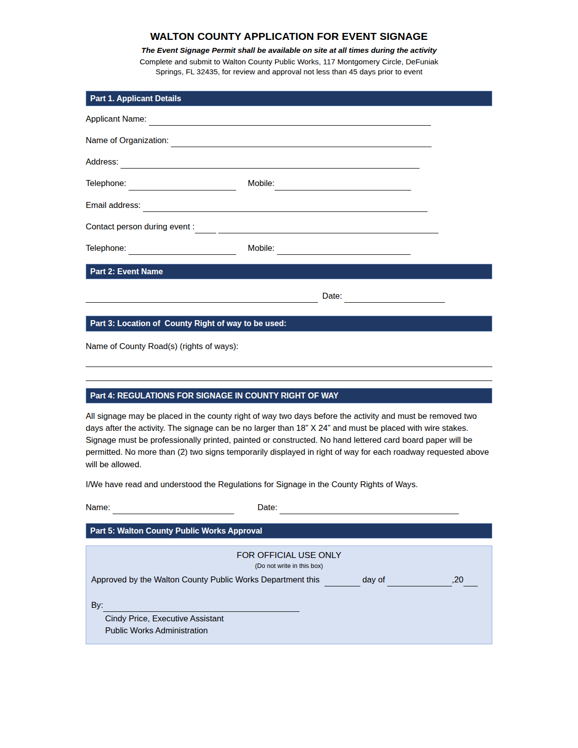WALTON COUNTY APPLICATION FOR EVENT SIGNAGE
The Event Signage Permit shall be available on site at all times during the activity
Complete and submit to Walton County Public Works, 117 Montgomery Circle, DeFuniak Springs, FL 32435, for review and approval not less than 45 days prior to event
Part 1. Applicant Details
Applicant Name:
Name of Organization:
Address:
Telephone: Mobile:
Email address:
Contact person during event :
Telephone: Mobile:
Part 2: Event Name
Date:
Part 3: Location of County Right of way to be used:
Name of County Road(s) (rights of ways):
Part 4: REGULATIONS FOR SIGNAGE IN COUNTY RIGHT OF WAY
All signage may be placed in the county right of way two days before the activity and must be removed two days after the activity. The signage can be no larger than 18” X 24” and must be placed with wire stakes. Signage must be professionally printed, painted or constructed. No hand lettered card board paper will be permitted. No more than (2) two signs temporarily displayed in right of way for each roadway requested above will be allowed.
I/We have read and understood the Regulations for Signage in the County Rights of Ways.
Name: Date:
Part 5: Walton County Public Works Approval
FOR OFFICIAL USE ONLY
(Do not write in this box)
Approved by the Walton County Public Works Department this day of ,20
By:
Cindy Price, Executive Assistant
Public Works Administration